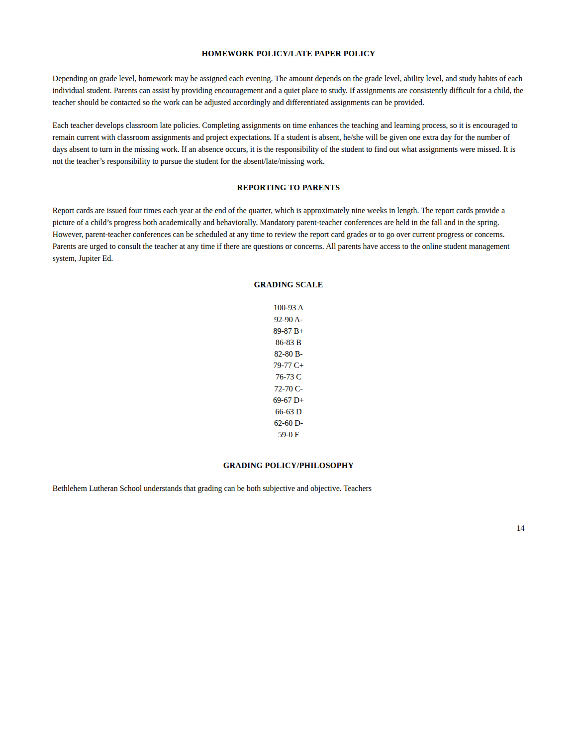HOMEWORK POLICY/LATE PAPER POLICY
Depending on grade level, homework may be assigned each evening. The amount depends on the grade level, ability level, and study habits of each individual student. Parents can assist by providing encouragement and a quiet place to study. If assignments are consistently difficult for a child, the teacher should be contacted so the work can be adjusted accordingly and differentiated assignments can be provided.
Each teacher develops classroom late policies. Completing assignments on time enhances the teaching and learning process, so it is encouraged to remain current with classroom assignments and project expectations. If a student is absent, he/she will be given one extra day for the number of days absent to turn in the missing work. If an absence occurs, it is the responsibility of the student to find out what assignments were missed. It is not the teacher’s responsibility to pursue the student for the absent/late/missing work.
REPORTING TO PARENTS
Report cards are issued four times each year at the end of the quarter, which is approximately nine weeks in length. The report cards provide a picture of a child’s progress both academically and behaviorally. Mandatory parent-teacher conferences are held in the fall and in the spring. However, parent-teacher conferences can be scheduled at any time to review the report card grades or to go over current progress or concerns. Parents are urged to consult the teacher at any time if there are questions or concerns. All parents have access to the online student management system, Jupiter Ed.
GRADING SCALE
100-93 A
92-90 A-
89-87 B+
86-83 B
82-80 B-
79-77 C+
76-73 C
72-70 C-
69-67 D+
66-63 D
62-60 D-
59-0 F
GRADING POLICY/PHILOSOPHY
Bethlehem Lutheran School understands that grading can be both subjective and objective. Teachers
14